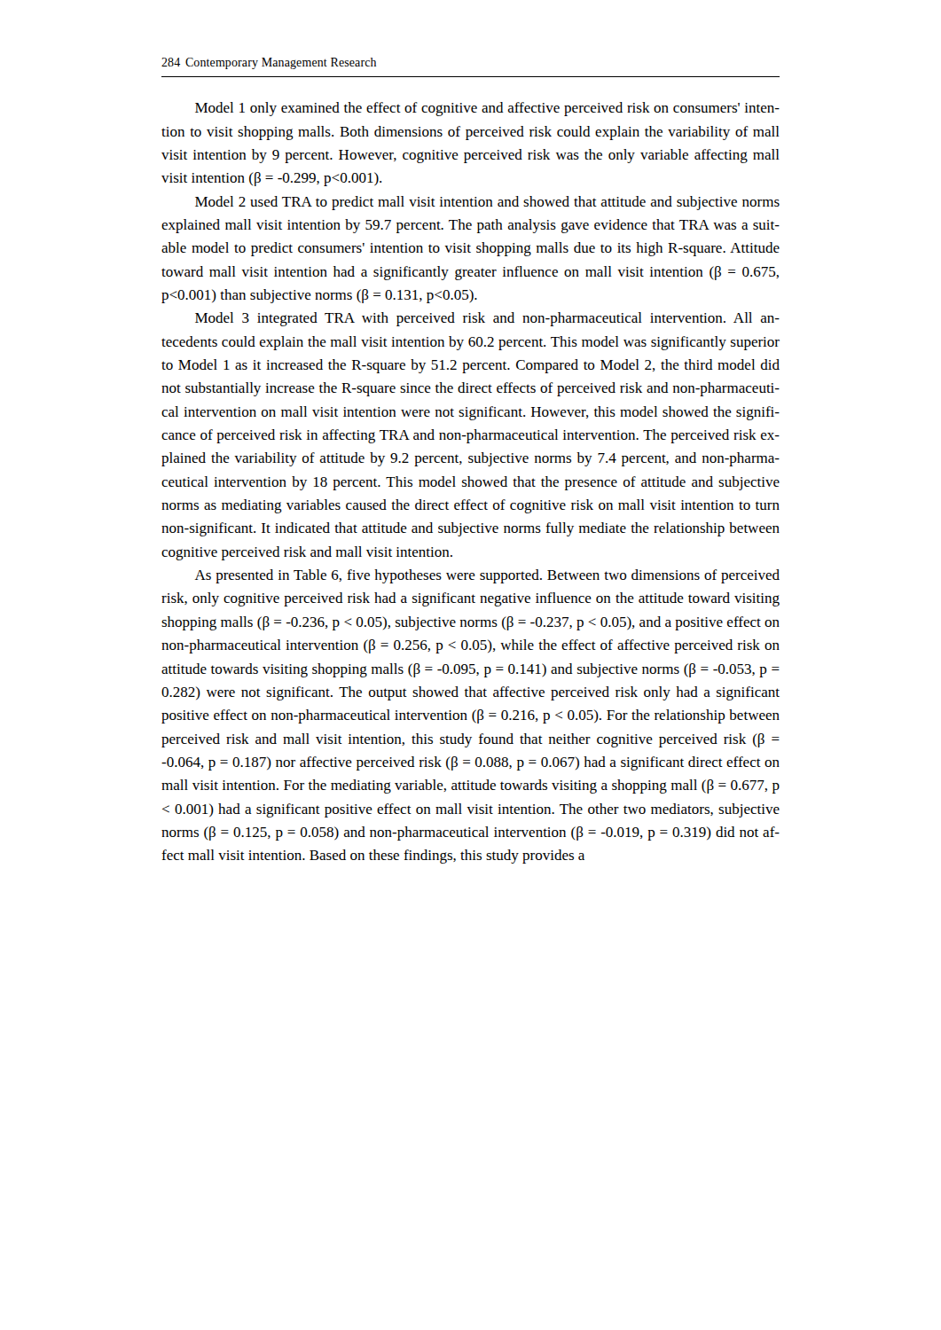284 Contemporary Management Research
Model 1 only examined the effect of cognitive and affective perceived risk on consumers' intention to visit shopping malls. Both dimensions of perceived risk could explain the variability of mall visit intention by 9 percent. However, cognitive perceived risk was the only variable affecting mall visit intention (β = -0.299, p<0.001).
Model 2 used TRA to predict mall visit intention and showed that attitude and subjective norms explained mall visit intention by 59.7 percent. The path analysis gave evidence that TRA was a suitable model to predict consumers' intention to visit shopping malls due to its high R-square. Attitude toward mall visit intention had a significantly greater influence on mall visit intention (β = 0.675, p<0.001) than subjective norms (β = 0.131, p<0.05).
Model 3 integrated TRA with perceived risk and non-pharmaceutical intervention. All antecedents could explain the mall visit intention by 60.2 percent. This model was significantly superior to Model 1 as it increased the R-square by 51.2 percent. Compared to Model 2, the third model did not substantially increase the R-square since the direct effects of perceived risk and non-pharmaceutical intervention on mall visit intention were not significant. However, this model showed the significance of perceived risk in affecting TRA and non-pharmaceutical intervention. The perceived risk explained the variability of attitude by 9.2 percent, subjective norms by 7.4 percent, and non-pharmaceutical intervention by 18 percent. This model showed that the presence of attitude and subjective norms as mediating variables caused the direct effect of cognitive risk on mall visit intention to turn non-significant. It indicated that attitude and subjective norms fully mediate the relationship between cognitive perceived risk and mall visit intention.
As presented in Table 6, five hypotheses were supported. Between two dimensions of perceived risk, only cognitive perceived risk had a significant negative influence on the attitude toward visiting shopping malls (β = -0.236, p < 0.05), subjective norms (β = -0.237, p < 0.05), and a positive effect on non-pharmaceutical intervention (β = 0.256, p < 0.05), while the effect of affective perceived risk on attitude towards visiting shopping malls (β = -0.095, p = 0.141) and subjective norms (β = -0.053, p = 0.282) were not significant. The output showed that affective perceived risk only had a significant positive effect on non-pharmaceutical intervention (β = 0.216, p < 0.05). For the relationship between perceived risk and mall visit intention, this study found that neither cognitive perceived risk (β = -0.064, p = 0.187) nor affective perceived risk (β = 0.088, p = 0.067) had a significant direct effect on mall visit intention. For the mediating variable, attitude towards visiting a shopping mall (β = 0.677, p < 0.001) had a significant positive effect on mall visit intention. The other two mediators, subjective norms (β = 0.125, p = 0.058) and non-pharmaceutical intervention (β = -0.019, p = 0.319) did not affect mall visit intention. Based on these findings, this study provides a